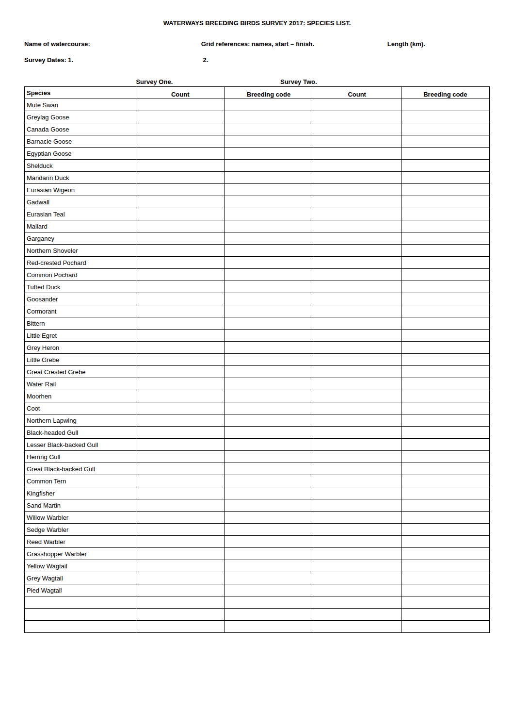WATERWAYS BREEDING BIRDS SURVEY 2017: SPECIES LIST.
Name of watercourse:
Grid references: names, start – finish.
Length (km).
Survey Dates: 1. 2.
Survey One.
Survey Two.
| Species | Count | Breeding code | Count | Breeding code |
| --- | --- | --- | --- | --- |
| Mute Swan | | | | |
| Greylag Goose | | | | |
| Canada Goose | | | | |
| Barnacle Goose | | | | |
| Egyptian Goose | | | | |
| Shelduck | | | | |
| Mandarin Duck | | | | |
| Eurasian Wigeon | | | | |
| Gadwall | | | | |
| Eurasian Teal | | | | |
| Mallard | | | | |
| Garganey | | | | |
| Northern Shoveler | | | | |
| Red-crested Pochard | | | | |
| Common Pochard | | | | |
| Tufted Duck | | | | |
| Goosander | | | | |
| Cormorant | | | | |
| Bittern | | | | |
| Little Egret | | | | |
| Grey Heron | | | | |
| Little Grebe | | | | |
| Great Crested Grebe | | | | |
| Water Rail | | | | |
| Moorhen | | | | |
| Coot | | | | |
| Northern Lapwing | | | | |
| Black-headed Gull | | | | |
| Lesser Black-backed Gull | | | | |
| Herring Gull | | | | |
| Great Black-backed Gull | | | | |
| Common Tern | | | | |
| Kingfisher | | | | |
| Sand Martin | | | | |
| Willow Warbler | | | | |
| Sedge Warbler | | | | |
| Reed Warbler | | | | |
| Grasshopper Warbler | | | | |
| Yellow Wagtail | | | | |
| Grey Wagtail | | | | |
| Pied Wagtail | | | | |